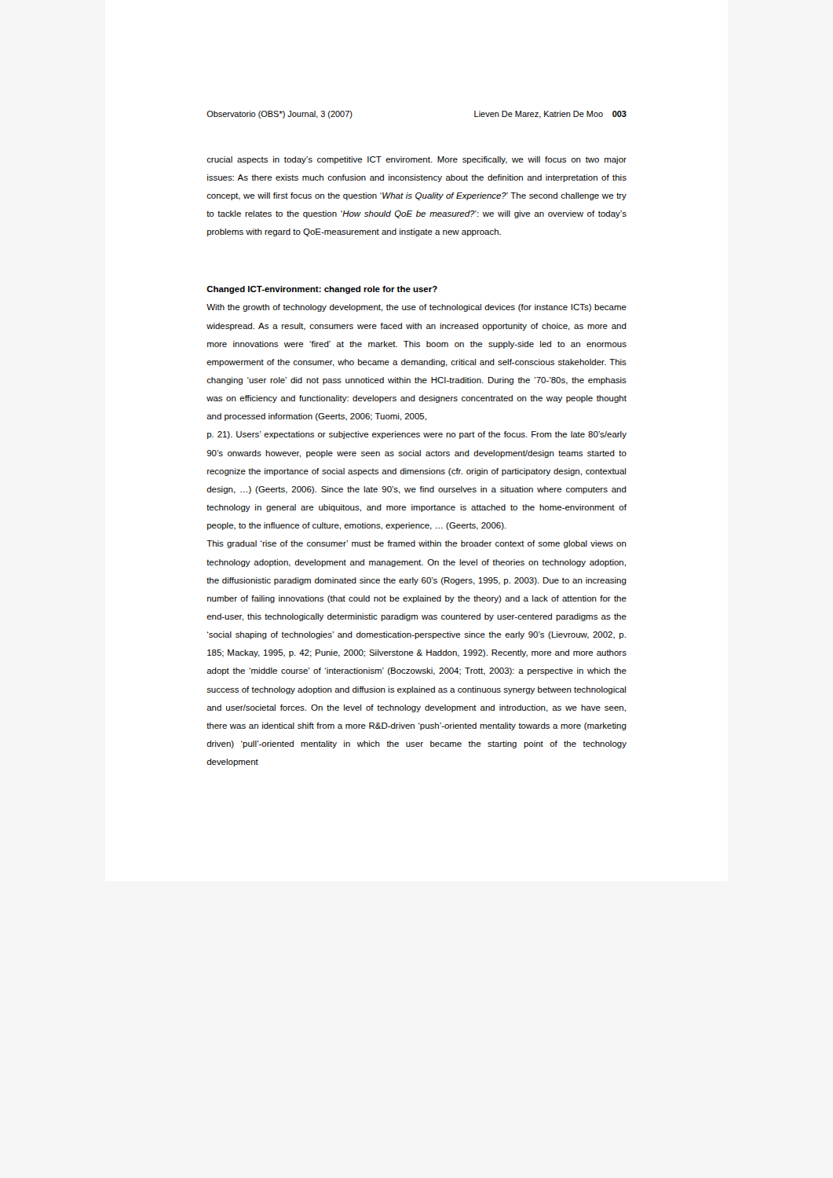Observatorio (OBS*) Journal, 3 (2007) Lieven De Marez, Katrien De Moo003
crucial aspects in today’s competitive ICT enviroment. More specifically, we will focus on two major issues: As there exists much confusion and inconsistency about the definition and interpretation of this concept, we will first focus on the question ‘What is Quality of Experience?’ The second challenge we try to tackle relates to the question ‘How should QoE be measured?’: we will give an overview of today’s problems with regard to QoE-measurement and instigate a new approach.
Changed ICT-environment: changed role for the user?
With the growth of technology development, the use of technological devices (for instance ICTs) became widespread. As a result, consumers were faced with an increased opportunity of choice, as more and more innovations were ‘fired’ at the market. This boom on the supply-side led to an enormous empowerment of the consumer, who became a demanding, critical and self-conscious stakeholder. This changing ‘user role’ did not pass unnoticed within the HCI-tradition. During the ’70-’80s, the emphasis was on efficiency and functionality: developers and designers concentrated on the way people thought and processed information (Geerts, 2006; Tuomi, 2005,
p. 21). Users’ expectations or subjective experiences were no part of the focus. From the late 80’s/early 90’s onwards however, people were seen as social actors and development/design teams started to recognize the importance of social aspects and dimensions (cfr. origin of participatory design, contextual design, …) (Geerts, 2006). Since the late 90’s, we find ourselves in a situation where computers and technology in general are ubiquitous, and more importance is attached to the home-environment of people, to the influence of culture, emotions, experience, … (Geerts, 2006).
This gradual ‘rise of the consumer’ must be framed within the broader context of some global views on technology adoption, development and management. On the level of theories on technology adoption, the diffusionistic paradigm dominated since the early 60’s (Rogers, 1995, p. 2003). Due to an increasing number of failing innovations (that could not be explained by the theory) and a lack of attention for the end-user, this technologically deterministic paradigm was countered by user-centered paradigms as the ‘social shaping of technologies’ and domestication-perspective since the early 90’s (Lievrouw, 2002, p. 185; Mackay, 1995, p. 42; Punie, 2000; Silverstone & Haddon, 1992). Recently, more and more authors adopt the ‘middle course’ of ‘interactionism’ (Boczowski, 2004; Trott, 2003): a perspective in which the success of technology adoption and diffusion is explained as a continuous synergy between technological and user/societal forces. On the level of technology development and introduction, as we have seen, there was an identical shift from a more R&D-driven ‘push’-oriented mentality towards a more (marketing driven) ‘pull’-oriented mentality in which the user became the starting point of the technology development